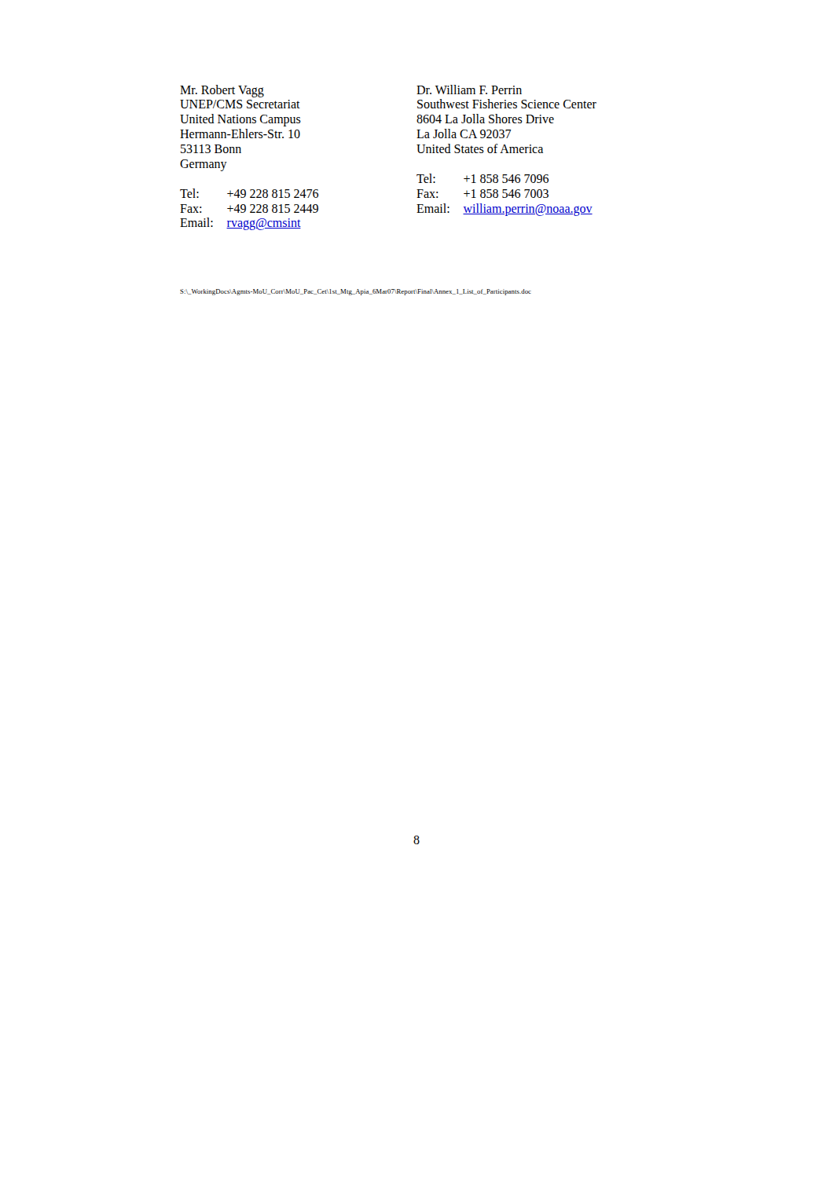| Mr. Robert Vagg UNEP/CMS Secretariat United Nations Campus Hermann-Ehlers-Str. 10 53113 Bonn Germany / Tel: / +49 228 815 2476 / / Fax: / +49 228 815 2449 / / Email: / rvagg@cmsint / | Dr. William F. Perrin Southwest Fisheries Science Center 8604 La Jolla Shores Drive La Jolla CA 92037 United States of America / Tel: / +1 858 546 7096 / / Fax: / +1 858 546 7003 / / Email: / william.perrin@noaa.gov / |
S:\_WorkingDocs\Agmts-MoU_Corr\MoU_Pac_Cet\1st_Mtg_Apia_6Mar07\Report\Final\Annex_1_List_of_Participants.doc
8